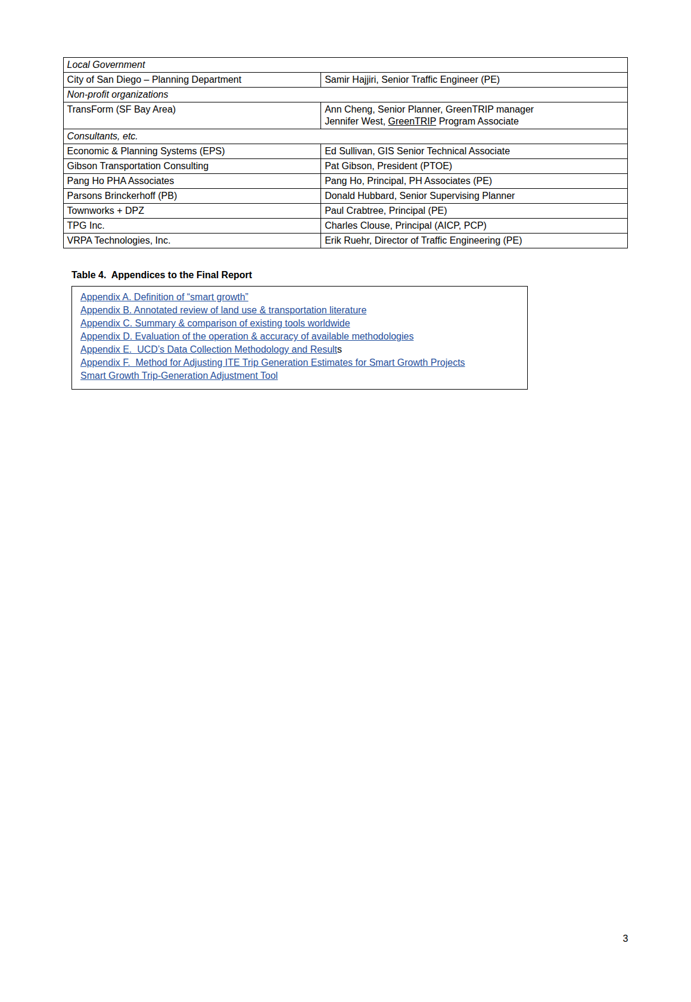| Local Government |
| City of San Diego – Planning Department | Samir Hajjiri, Senior Traffic Engineer (PE) |
| Non-profit organizations |
| TransForm (SF Bay Area) | Ann Cheng, Senior Planner, GreenTRIP manager Jennifer West, GreenTRIP Program Associate |
| Consultants, etc. |
| Economic & Planning Systems (EPS) | Ed Sullivan, GIS Senior Technical Associate |
| Gibson Transportation Consulting | Pat Gibson, President (PTOE) |
| Pang Ho PHA Associates | Pang Ho, Principal, PH Associates (PE) |
| Parsons Brinckerhoff (PB) | Donald Hubbard, Senior Supervising Planner |
| Townworks + DPZ | Paul Crabtree, Principal (PE) |
| TPG Inc. | Charles Clouse, Principal (AICP, PCP) |
| VRPA Technologies, Inc. | Erik Ruehr, Director of Traffic Engineering (PE) |
Table 4. Appendices to the Final Report
Appendix A. Definition of “smart growth”
Appendix B. Annotated review of land use & transportation literature
Appendix C. Summary & comparison of existing tools worldwide
Appendix D. Evaluation of the operation & accuracy of available methodologies
Appendix E. UCD’s Data Collection Methodology and Results
Appendix F. Method for Adjusting ITE Trip Generation Estimates for Smart Growth Projects
Smart Growth Trip-Generation Adjustment Tool
3